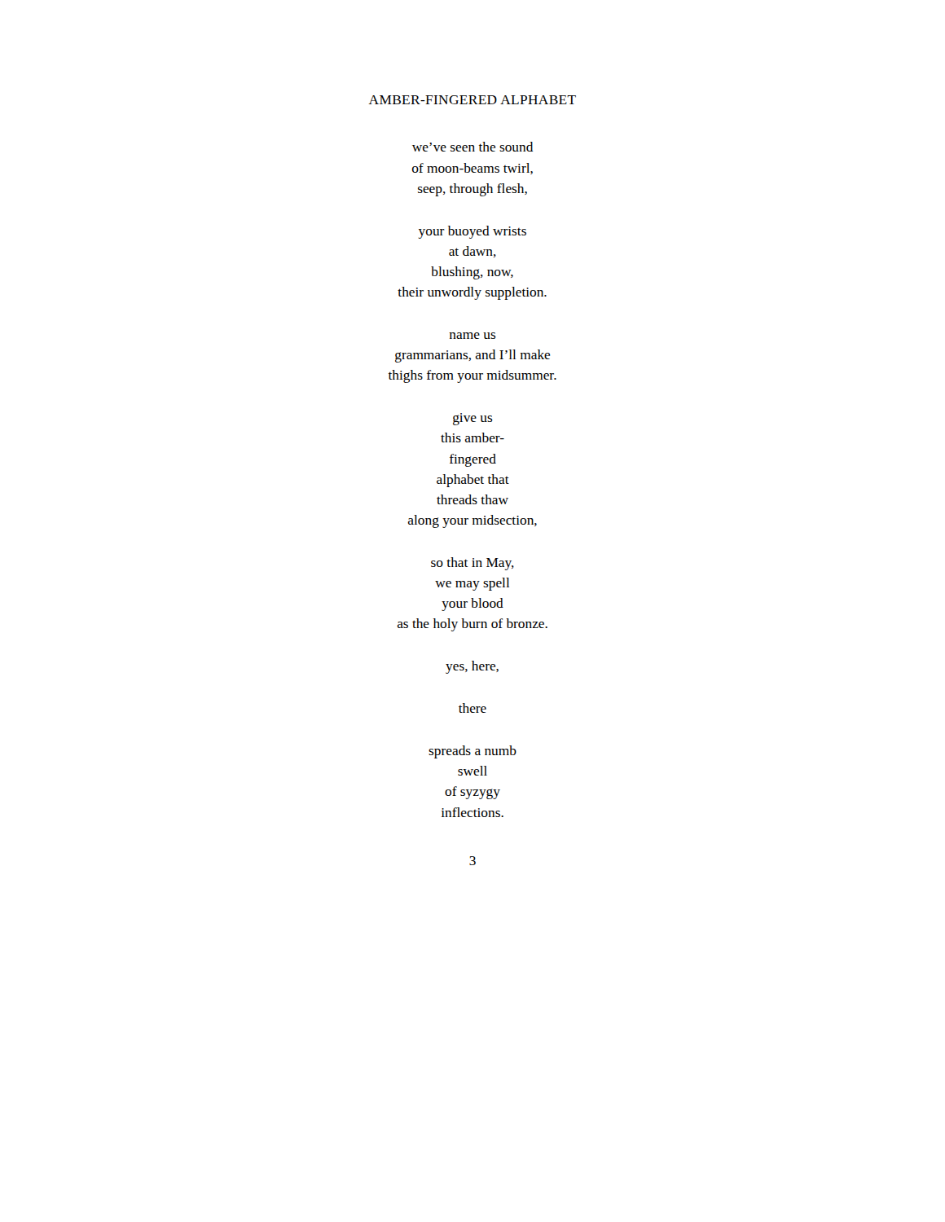AMBER-FINGERED ALPHABET
we’ve seen the sound
of moon-beams twirl,
seep, through flesh,
your buoyed wrists
at dawn,
blushing, now,
their unwordly suppletion.
name us
grammarians, and I’ll make
thighs from your midsummer.
give us
this amber-
fingered
alphabet that
threads thaw
along your midsection,
so that in May,
we may spell
your blood
as the holy burn of bronze.
yes, here,
there
spreads a numb
swell
of syzygy
inflections.
3